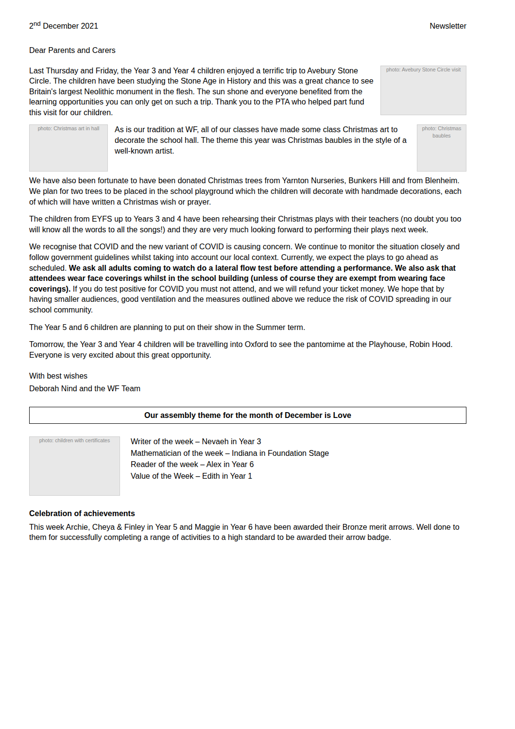2nd December 2021 Newsletter
Dear Parents and Carers
photo: Avebury Stone Circle visit
Last Thursday and Friday, the Year 3 and Year 4 children enjoyed a terrific trip to Avebury Stone Circle. The children have been studying the Stone Age in History and this was a great chance to see Britain's largest Neolithic monument in the flesh. The sun shone and everyone benefited from the learning opportunities you can only get on such a trip. Thank you to the PTA who helped part fund this visit for our children.
photo: Christmas art in hall
photo: Christmas baubles
As is our tradition at WF, all of our classes have made some class Christmas art to decorate the school hall. The theme this year was Christmas baubles in the style of a well-known artist.
We have also been fortunate to have been donated Christmas trees from Yarnton Nurseries, Bunkers Hill and from Blenheim. We plan for two trees to be placed in the school playground which the children will decorate with handmade decorations, each of which will have written a Christmas wish or prayer.
The children from EYFS up to Years 3 and 4 have been rehearsing their Christmas plays with their teachers (no doubt you too will know all the words to all the songs!) and they are very much looking forward to performing their plays next week.
We recognise that COVID and the new variant of COVID is causing concern. We continue to monitor the situation closely and follow government guidelines whilst taking into account our local context. Currently, we expect the plays to go ahead as scheduled. We ask all adults coming to watch do a lateral flow test before attending a performance. We also ask that attendees wear face coverings whilst in the school building (unless of course they are exempt from wearing face coverings). If you do test positive for COVID you must not attend, and we will refund your ticket money. We hope that by having smaller audiences, good ventilation and the measures outlined above we reduce the risk of COVID spreading in our school community.
The Year 5 and 6 children are planning to put on their show in the Summer term.
Tomorrow, the Year 3 and Year 4 children will be travelling into Oxford to see the pantomime at the Playhouse, Robin Hood. Everyone is very excited about this great opportunity.
With best wishes
Deborah Nind and the WF Team
Our assembly theme for the month of December is Love
photo: children with certificates
Writer of the week – Nevaeh in Year 3
Mathematician of the week – Indiana in Foundation Stage
Reader of the week – Alex in Year 6
Value of the Week – Edith in Year 1
Celebration of achievements
This week Archie, Cheya & Finley in Year 5 and Maggie in Year 6 have been awarded their Bronze merit arrows. Well done to them for successfully completing a range of activities to a high standard to be awarded their arrow badge.